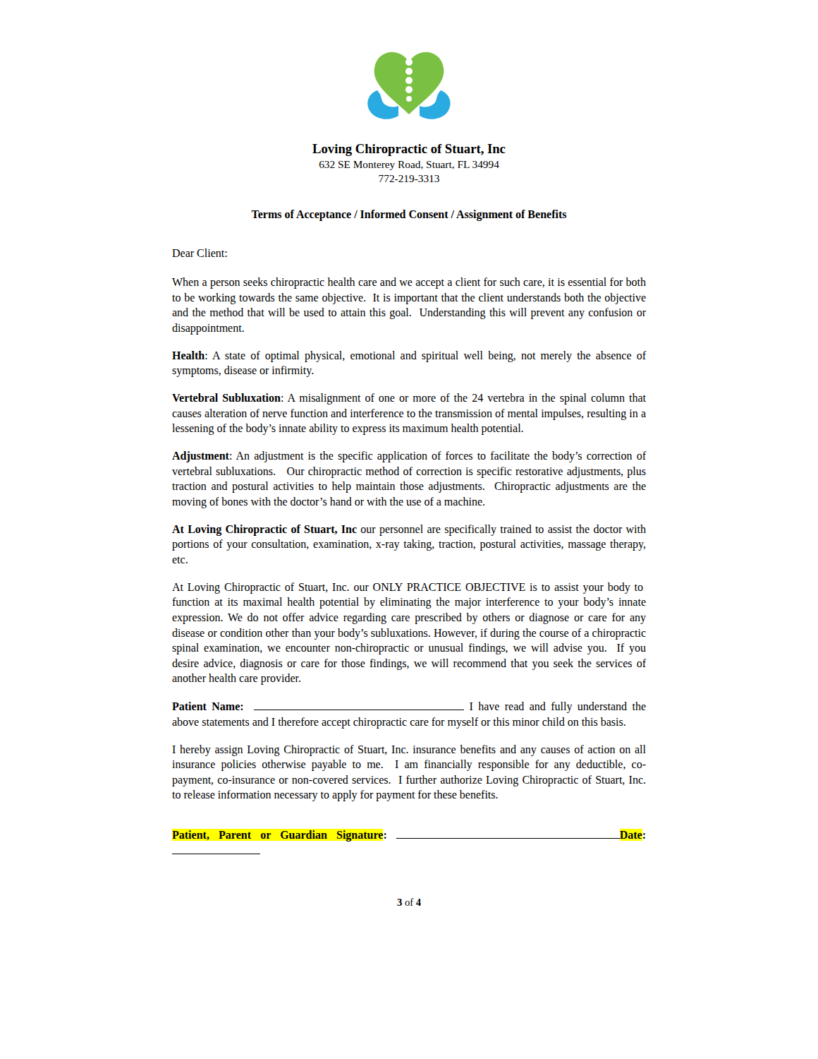Loving Chiropractic of Stuart, Inc
632 SE Monterey Road, Stuart, FL 34994
772-219-3313
Terms of Acceptance / Informed Consent / Assignment of Benefits
Dear Client:
When a person seeks chiropractic health care and we accept a client for such care, it is essential for both to be working towards the same objective. It is important that the client understands both the objective and the method that will be used to attain this goal. Understanding this will prevent any confusion or disappointment.
Health: A state of optimal physical, emotional and spiritual well being, not merely the absence of symptoms, disease or infirmity.
Vertebral Subluxation: A misalignment of one or more of the 24 vertebra in the spinal column that causes alteration of nerve function and interference to the transmission of mental impulses, resulting in a lessening of the body’s innate ability to express its maximum health potential.
Adjustment: An adjustment is the specific application of forces to facilitate the body’s correction of vertebral subluxations. Our chiropractic method of correction is specific restorative adjustments, plus traction and postural activities to help maintain those adjustments. Chiropractic adjustments are the moving of bones with the doctor’s hand or with the use of a machine.
At Loving Chiropractic of Stuart, Inc our personnel are specifically trained to assist the doctor with portions of your consultation, examination, x-ray taking, traction, postural activities, massage therapy, etc.
At Loving Chiropractic of Stuart, Inc. our ONLY PRACTICE OBJECTIVE is to assist your body to function at its maximal health potential by eliminating the major interference to your body’s innate expression. We do not offer advice regarding care prescribed by others or diagnose or care for any disease or condition other than your body’s subluxations. However, if during the course of a chiropractic spinal examination, we encounter non-chiropractic or unusual findings, we will advise you. If you desire advice, diagnosis or care for those findings, we will recommend that you seek the services of another health care provider.
Patient Name: I have read and fully understand the above statements and I therefore accept chiropractic care for myself or this minor child on this basis.
I hereby assign Loving Chiropractic of Stuart, Inc. insurance benefits and any causes of action on all insurance policies otherwise payable to me. I am financially responsible for any deductible, co-payment, co-insurance or non-covered services. I further authorize Loving Chiropractic of Stuart, Inc. to release information necessary to apply for payment for these benefits.
Patient, Parent or Guardian Signature: Date:
3 of 4